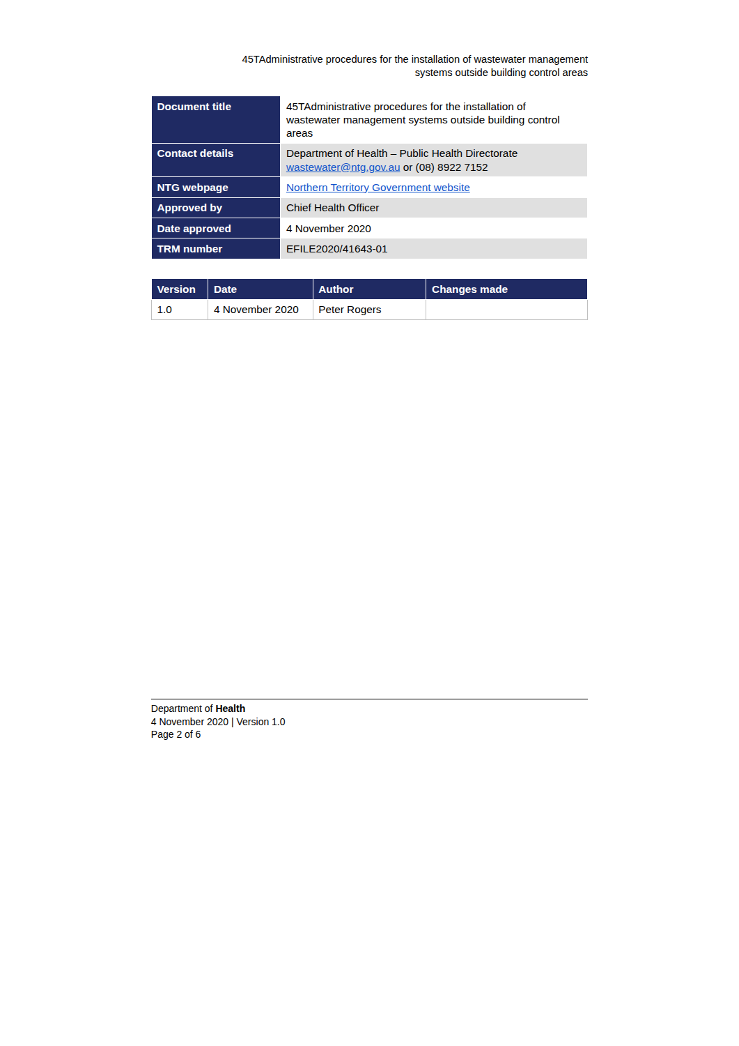45TAdministrative procedures for the installation of wastewater management systems outside building control areas
| Document title | 45TAdministrative procedures for the installation of wastewater management systems outside building control areas |
| Contact details | Department of Health – Public Health Directorate wastewater@ntg.gov.au or (08) 8922 7152 |
| NTG webpage | Northern Territory Government website |
| Approved by | Chief Health Officer |
| Date approved | 4 November 2020 |
| TRM number | EFILE2020/41643-01 |
| Version | Date | Author | Changes made |
| --- | --- | --- | --- |
| 1.0 | 4 November 2020 | Peter Rogers | |
Department of Health
4 November 2020 | Version 1.0
Page 2 of 6